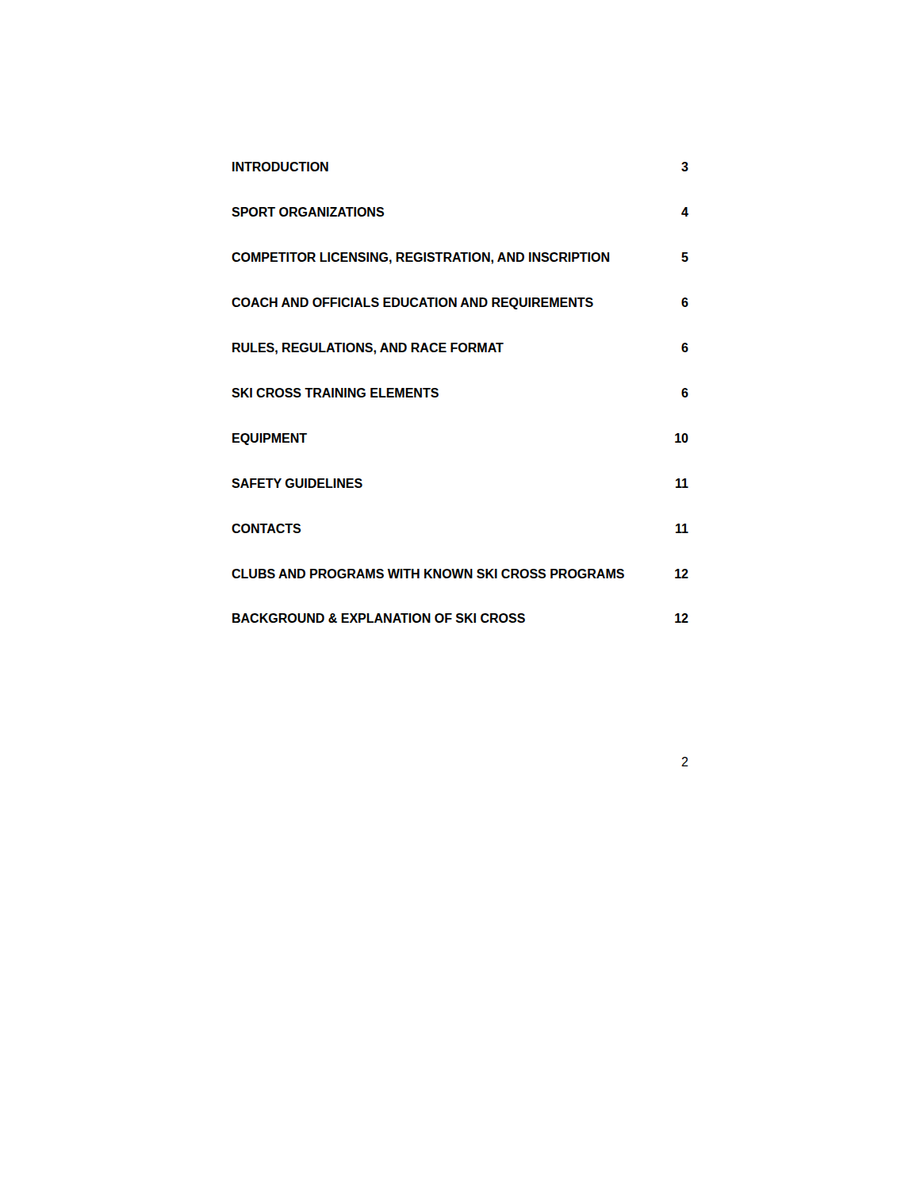| INTRODUCTION | 3 |
| SPORT ORGANIZATIONS | 4 |
| COMPETITOR LICENSING, REGISTRATION, AND INSCRIPTION | 5 |
| COACH AND OFFICIALS EDUCATION AND REQUIREMENTS | 6 |
| RULES, REGULATIONS, AND RACE FORMAT | 6 |
| SKI CROSS TRAINING ELEMENTS | 6 |
| EQUIPMENT | 10 |
| SAFETY GUIDELINES | 11 |
| CONTACTS | 11 |
| CLUBS AND PROGRAMS WITH KNOWN SKI CROSS PROGRAMS | 12 |
| BACKGROUND & EXPLANATION OF SKI CROSS | 12 |
2